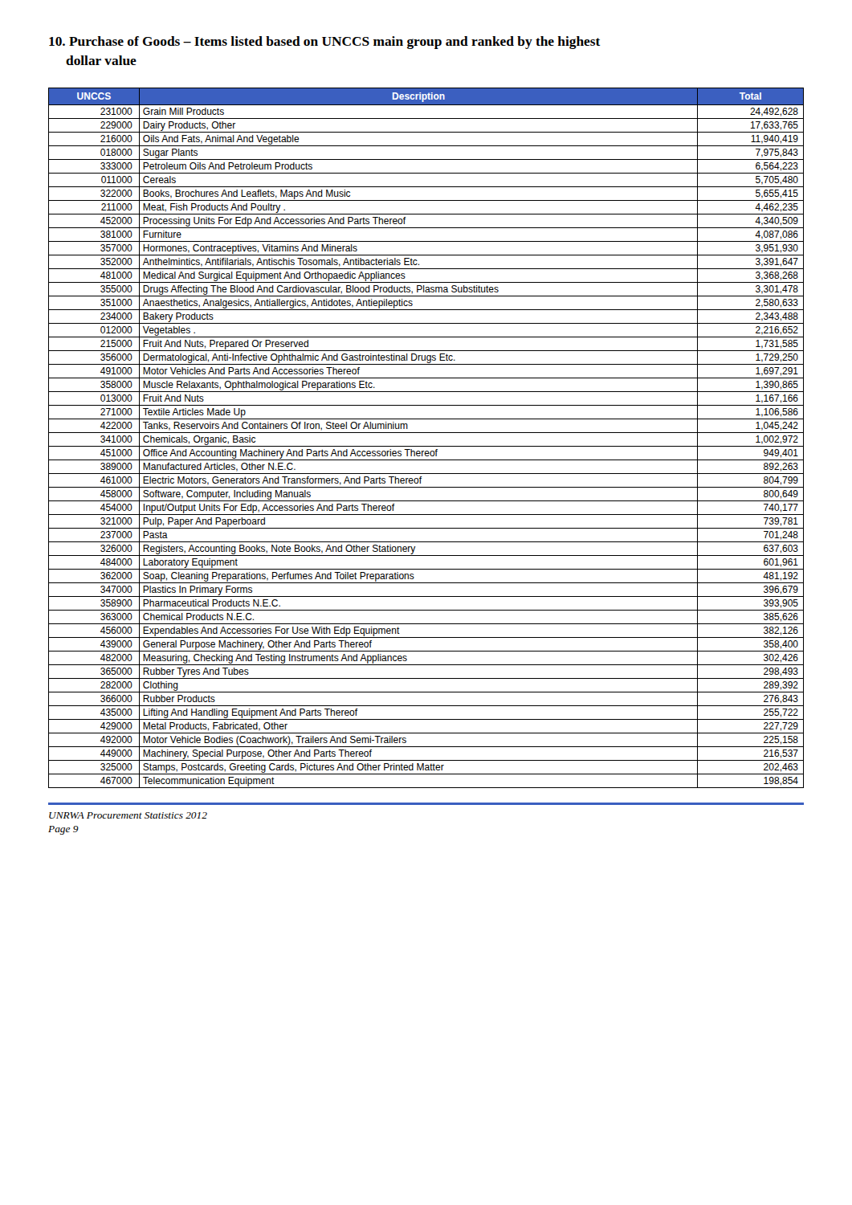10. Purchase of Goods – Items listed based on UNCCS main group and ranked by the highest dollar value
| UNCCS | Description | Total |
| --- | --- | --- |
| 231000 | Grain Mill Products | 24,492,628 |
| 229000 | Dairy Products, Other | 17,633,765 |
| 216000 | Oils And Fats, Animal And Vegetable | 11,940,419 |
| 018000 | Sugar Plants | 7,975,843 |
| 333000 | Petroleum Oils And Petroleum Products | 6,564,223 |
| 011000 | Cereals | 5,705,480 |
| 322000 | Books, Brochures And Leaflets, Maps And Music | 5,655,415 |
| 211000 | Meat, Fish Products And Poultry . | 4,462,235 |
| 452000 | Processing Units For Edp And Accessories And Parts Thereof | 4,340,509 |
| 381000 | Furniture | 4,087,086 |
| 357000 | Hormones, Contraceptives, Vitamins And Minerals | 3,951,930 |
| 352000 | Anthelmintics, Antifilarials, Antischis Tosomals, Antibacterials Etc. | 3,391,647 |
| 481000 | Medical And Surgical Equipment And Orthopaedic Appliances | 3,368,268 |
| 355000 | Drugs Affecting The Blood And Cardiovascular, Blood Products, Plasma Substitutes | 3,301,478 |
| 351000 | Anaesthetics, Analgesics, Antiallergics, Antidotes, Antiepileptics | 2,580,633 |
| 234000 | Bakery Products | 2,343,488 |
| 012000 | Vegetables . | 2,216,652 |
| 215000 | Fruit And Nuts, Prepared Or Preserved | 1,731,585 |
| 356000 | Dermatological, Anti-Infective Ophthalmic And Gastrointestinal Drugs Etc. | 1,729,250 |
| 491000 | Motor Vehicles And Parts And Accessories Thereof | 1,697,291 |
| 358000 | Muscle Relaxants, Ophthalmological Preparations Etc. | 1,390,865 |
| 013000 | Fruit And Nuts | 1,167,166 |
| 271000 | Textile Articles Made Up | 1,106,586 |
| 422000 | Tanks, Reservoirs And Containers Of Iron, Steel Or Aluminium | 1,045,242 |
| 341000 | Chemicals, Organic, Basic | 1,002,972 |
| 451000 | Office And Accounting Machinery And Parts And Accessories Thereof | 949,401 |
| 389000 | Manufactured Articles, Other N.E.C. | 892,263 |
| 461000 | Electric Motors, Generators And Transformers, And Parts Thereof | 804,799 |
| 458000 | Software, Computer, Including Manuals | 800,649 |
| 454000 | Input/Output Units For Edp, Accessories And Parts Thereof | 740,177 |
| 321000 | Pulp, Paper And Paperboard | 739,781 |
| 237000 | Pasta | 701,248 |
| 326000 | Registers, Accounting Books, Note Books, And Other Stationery | 637,603 |
| 484000 | Laboratory Equipment | 601,961 |
| 362000 | Soap, Cleaning Preparations, Perfumes And Toilet Preparations | 481,192 |
| 347000 | Plastics In Primary Forms | 396,679 |
| 358900 | Pharmaceutical Products N.E.C. | 393,905 |
| 363000 | Chemical Products N.E.C. | 385,626 |
| 456000 | Expendables And Accessories For Use With Edp Equipment | 382,126 |
| 439000 | General Purpose Machinery, Other And Parts Thereof | 358,400 |
| 482000 | Measuring, Checking And Testing Instruments And Appliances | 302,426 |
| 365000 | Rubber Tyres And Tubes | 298,493 |
| 282000 | Clothing | 289,392 |
| 366000 | Rubber Products | 276,843 |
| 435000 | Lifting And Handling Equipment And Parts Thereof | 255,722 |
| 429000 | Metal Products, Fabricated, Other | 227,729 |
| 492000 | Motor Vehicle Bodies (Coachwork), Trailers And Semi-Trailers | 225,158 |
| 449000 | Machinery, Special Purpose, Other And Parts Thereof | 216,537 |
| 325000 | Stamps, Postcards, Greeting Cards, Pictures And Other Printed Matter | 202,463 |
| 467000 | Telecommunication Equipment | 198,854 |
UNRWA Procurement Statistics 2012
Page 9